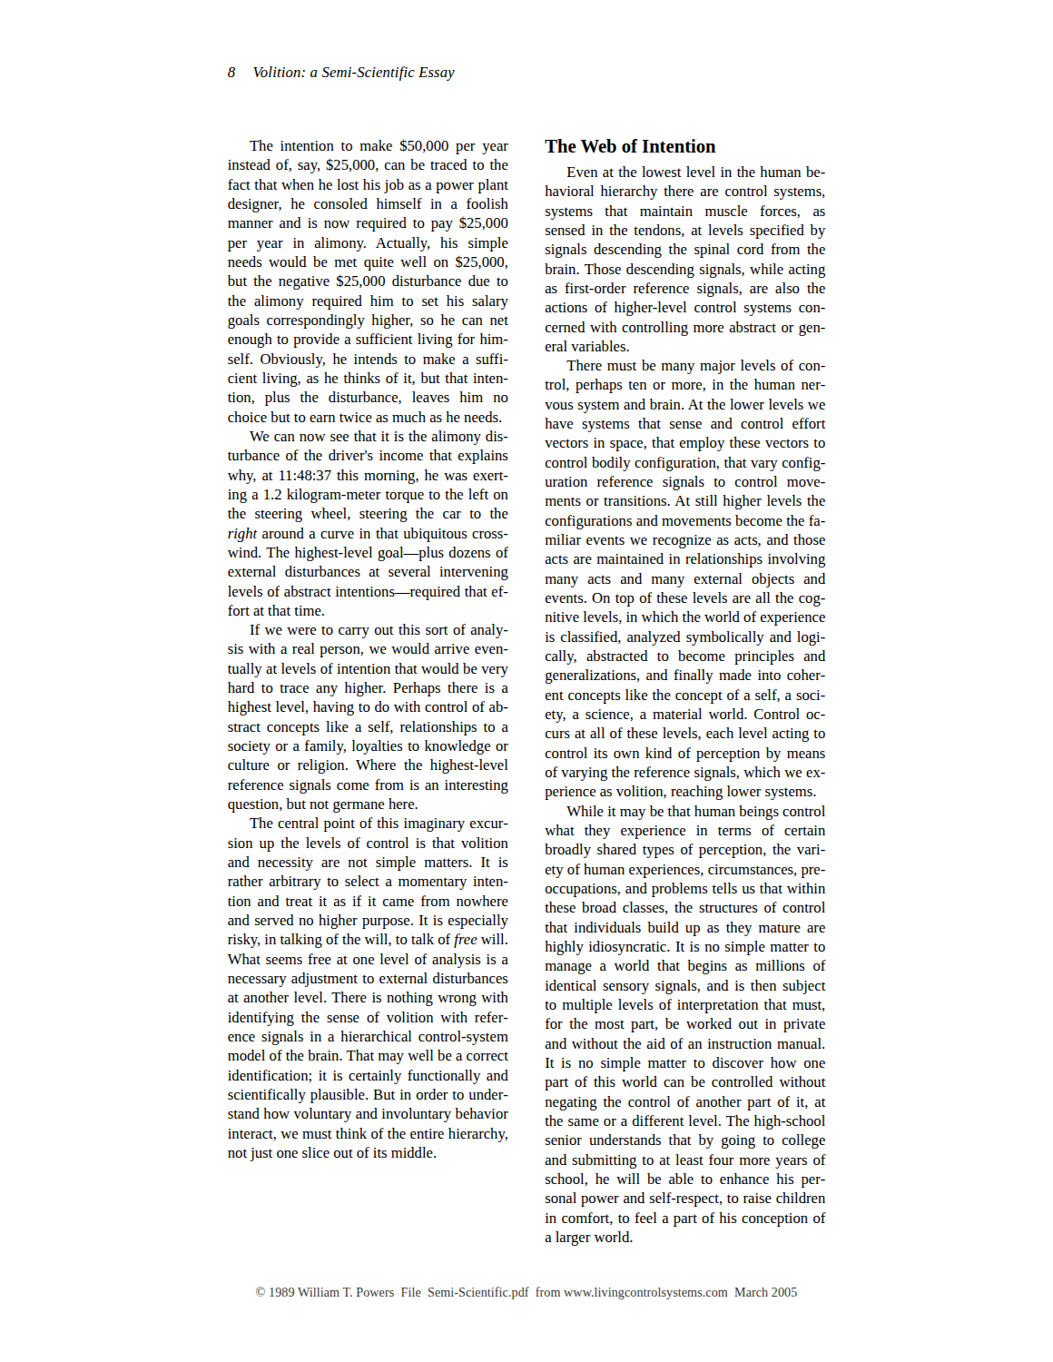8 Volition: a Semi-Scientific Essay
The intention to make $50,000 per year instead of, say, $25,000, can be traced to the fact that when he lost his job as a power plant designer, he consoled himself in a foolish manner and is now required to pay $25,000 per year in alimony. Actually, his simple needs would be met quite well on $25,000, but the negative $25,000 disturbance due to the alimony required him to set his salary goals correspondingly higher, so he can net enough to provide a sufficient living for himself. Obviously, he intends to make a sufficient living, as he thinks of it, but that intention, plus the disturbance, leaves him no choice but to earn twice as much as he needs.
We can now see that it is the alimony disturbance of the driver's income that explains why, at 11:48:37 this morning, he was exerting a 1.2 kilogram-meter torque to the left on the steering wheel, steering the car to the right around a curve in that ubiquitous crosswind. The highest-level goal—plus dozens of external disturbances at several intervening levels of abstract intentions—required that effort at that time.
If we were to carry out this sort of analysis with a real person, we would arrive eventually at levels of intention that would be very hard to trace any higher. Perhaps there is a highest level, having to do with control of abstract concepts like a self, relationships to a society or a family, loyalties to knowledge or culture or religion. Where the highest-level reference signals come from is an interesting question, but not germane here.
The central point of this imaginary excursion up the levels of control is that volition and necessity are not simple matters. It is rather arbitrary to select a momentary intention and treat it as if it came from nowhere and served no higher purpose. It is especially risky, in talking of the will, to talk of free will. What seems free at one level of analysis is a necessary adjustment to external disturbances at another level. There is nothing wrong with identifying the sense of volition with reference signals in a hierarchical control-system model of the brain. That may well be a correct identification; it is certainly functionally and scientifically plausible. But in order to understand how voluntary and involuntary behavior interact, we must think of the entire hierarchy, not just one slice out of its middle.
The Web of Intention
Even at the lowest level in the human behavioral hierarchy there are control systems, systems that maintain muscle forces, as sensed in the tendons, at levels specified by signals descending the spinal cord from the brain. Those descending signals, while acting as first-order reference signals, are also the actions of higher-level control systems concerned with controlling more abstract or general variables.
There must be many major levels of control, perhaps ten or more, in the human nervous system and brain. At the lower levels we have systems that sense and control effort vectors in space, that employ these vectors to control bodily configuration, that vary configuration reference signals to control movements or transitions. At still higher levels the configurations and movements become the familiar events we recognize as acts, and those acts are maintained in relationships involving many acts and many external objects and events. On top of these levels are all the cognitive levels, in which the world of experience is classified, analyzed symbolically and logically, abstracted to become principles and generalizations, and finally made into coherent concepts like the concept of a self, a society, a science, a material world. Control occurs at all of these levels, each level acting to control its own kind of perception by means of varying the reference signals, which we experience as volition, reaching lower systems.
While it may be that human beings control what they experience in terms of certain broadly shared types of perception, the variety of human experiences, circumstances, preoccupations, and problems tells us that within these broad classes, the structures of control that individuals build up as they mature are highly idiosyncratic. It is no simple matter to manage a world that begins as millions of identical sensory signals, and is then subject to multiple levels of interpretation that must, for the most part, be worked out in private and without the aid of an instruction manual. It is no simple matter to discover how one part of this world can be controlled without negating the control of another part of it, at the same or a different level. The high-school senior understands that by going to college and submitting to at least four more years of school, he will be able to enhance his personal power and self-respect, to raise children in comfort, to feel a part of his conception of a larger world.
© 1989 William T. Powers File Semi-Scientific.pdf from www.livingcontrolsystems.com March 2005